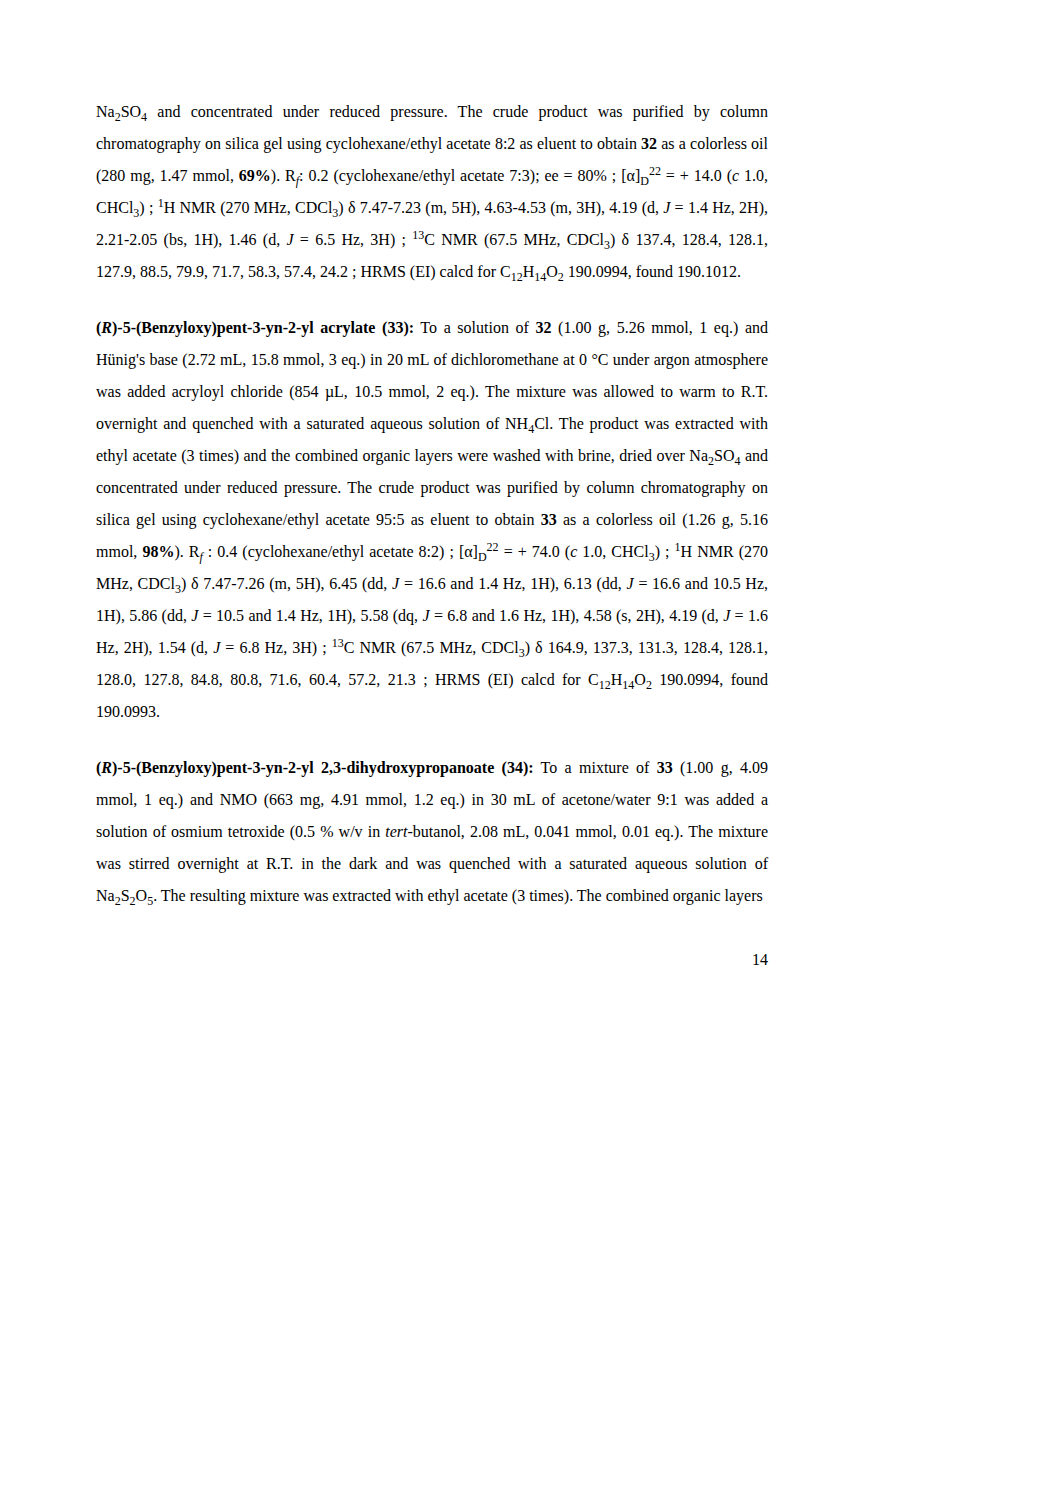Na2SO4 and concentrated under reduced pressure. The crude product was purified by column chromatography on silica gel using cyclohexane/ethyl acetate 8:2 as eluent to obtain 32 as a colorless oil (280 mg, 1.47 mmol, 69%). Rf: 0.2 (cyclohexane/ethyl acetate 7:3); ee = 80% ; [α]D22 = + 14.0 (c 1.0, CHCl3) ; 1H NMR (270 MHz, CDCl3) δ 7.47-7.23 (m, 5H), 4.63-4.53 (m, 3H), 4.19 (d, J = 1.4 Hz, 2H), 2.21-2.05 (bs, 1H), 1.46 (d, J = 6.5 Hz, 3H) ; 13C NMR (67.5 MHz, CDCl3) δ 137.4, 128.4, 128.1, 127.9, 88.5, 79.9, 71.7, 58.3, 57.4, 24.2 ; HRMS (EI) calcd for C12H14O2 190.0994, found 190.1012.
(R)-5-(Benzyloxy)pent-3-yn-2-yl acrylate (33): To a solution of 32 (1.00 g, 5.26 mmol, 1 eq.) and Hünig's base (2.72 mL, 15.8 mmol, 3 eq.) in 20 mL of dichloromethane at 0 °C under argon atmosphere was added acryloyl chloride (854 µL, 10.5 mmol, 2 eq.). The mixture was allowed to warm to R.T. overnight and quenched with a saturated aqueous solution of NH4Cl. The product was extracted with ethyl acetate (3 times) and the combined organic layers were washed with brine, dried over Na2SO4 and concentrated under reduced pressure. The crude product was purified by column chromatography on silica gel using cyclohexane/ethyl acetate 95:5 as eluent to obtain 33 as a colorless oil (1.26 g, 5.16 mmol, 98%). Rf : 0.4 (cyclohexane/ethyl acetate 8:2) ; [α]D22 = + 74.0 (c 1.0, CHCl3) ; 1H NMR (270 MHz, CDCl3) δ 7.47-7.26 (m, 5H), 6.45 (dd, J = 16.6 and 1.4 Hz, 1H), 6.13 (dd, J = 16.6 and 10.5 Hz, 1H), 5.86 (dd, J = 10.5 and 1.4 Hz, 1H), 5.58 (dq, J = 6.8 and 1.6 Hz, 1H), 4.58 (s, 2H), 4.19 (d, J = 1.6 Hz, 2H), 1.54 (d, J = 6.8 Hz, 3H) ; 13C NMR (67.5 MHz, CDCl3) δ 164.9, 137.3, 131.3, 128.4, 128.1, 128.0, 127.8, 84.8, 80.8, 71.6, 60.4, 57.2, 21.3 ; HRMS (EI) calcd for C12H14O2 190.0994, found 190.0993.
(R)-5-(Benzyloxy)pent-3-yn-2-yl 2,3-dihydroxypropanoate (34): To a mixture of 33 (1.00 g, 4.09 mmol, 1 eq.) and NMO (663 mg, 4.91 mmol, 1.2 eq.) in 30 mL of acetone/water 9:1 was added a solution of osmium tetroxide (0.5 % w/v in tert-butanol, 2.08 mL, 0.041 mmol, 0.01 eq.). The mixture was stirred overnight at R.T. in the dark and was quenched with a saturated aqueous solution of Na2S2O5. The resulting mixture was extracted with ethyl acetate (3 times). The combined organic layers
14